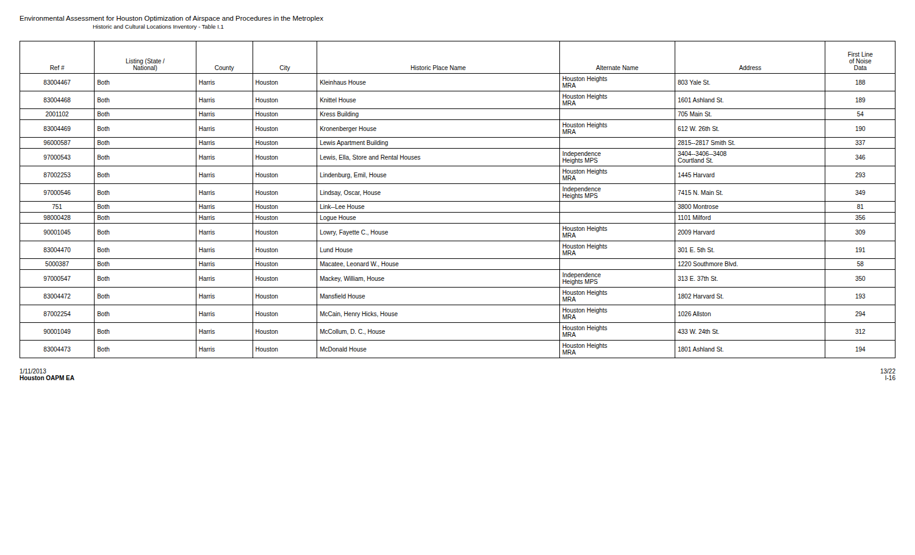Environmental Assessment for Houston Optimization of Airspace and Procedures in the Metroplex
Historic and Cultural Locations Inventory - Table I.1
| Ref # | Listing (State / National) | County | City | Historic Place Name | Alternate Name | Address | First Line of Noise Data |
| --- | --- | --- | --- | --- | --- | --- | --- |
| 83004467 | Both | Harris | Houston | Kleinhaus House | Houston Heights MRA | 803 Yale St. | 188 |
| 83004468 | Both | Harris | Houston | Knittel House | Houston Heights MRA | 1601 Ashland St. | 189 |
| 2001102 | Both | Harris | Houston | Kress Building | | 705 Main St. | 54 |
| 83004469 | Both | Harris | Houston | Kronenberger House | Houston Heights MRA | 612 W. 26th St. | 190 |
| 96000587 | Both | Harris | Houston | Lewis Apartment Building | | 2815--2817 Smith St. | 337 |
| 97000543 | Both | Harris | Houston | Lewis, Ella, Store and Rental Houses | Independence Heights MPS | 3404--3406--3408 Courtland St. | 346 |
| 87002253 | Both | Harris | Houston | Lindenburg, Emil, House | Houston Heights MRA | 1445 Harvard | 293 |
| 97000546 | Both | Harris | Houston | Lindsay, Oscar, House | Independence Heights MPS | 7415 N. Main St. | 349 |
| 751 | Both | Harris | Houston | Link--Lee House | | 3800 Montrose | 81 |
| 98000428 | Both | Harris | Houston | Logue House | | 1101 Milford | 356 |
| 90001045 | Both | Harris | Houston | Lowry, Fayette C., House | Houston Heights MRA | 2009 Harvard | 309 |
| 83004470 | Both | Harris | Houston | Lund House | Houston Heights MRA | 301 E. 5th St. | 191 |
| 5000387 | Both | Harris | Houston | Macatee, Leonard W., House | | 1220 Southmore Blvd. | 58 |
| 97000547 | Both | Harris | Houston | Mackey, William, House | Independence Heights MPS | 313 E. 37th St. | 350 |
| 83004472 | Both | Harris | Houston | Mansfield House | Houston Heights MRA | 1802 Harvard St. | 193 |
| 87002254 | Both | Harris | Houston | McCain, Henry Hicks, House | Houston Heights MRA | 1026 Allston | 294 |
| 90001049 | Both | Harris | Houston | McCollum, D. C., House | Houston Heights MRA | 433 W. 24th St. | 312 |
| 83004473 | Both | Harris | Houston | McDonald House | Houston Heights MRA | 1801 Ashland St. | 194 |
1/11/2013 Houston OAPM EA 13/22 I-16